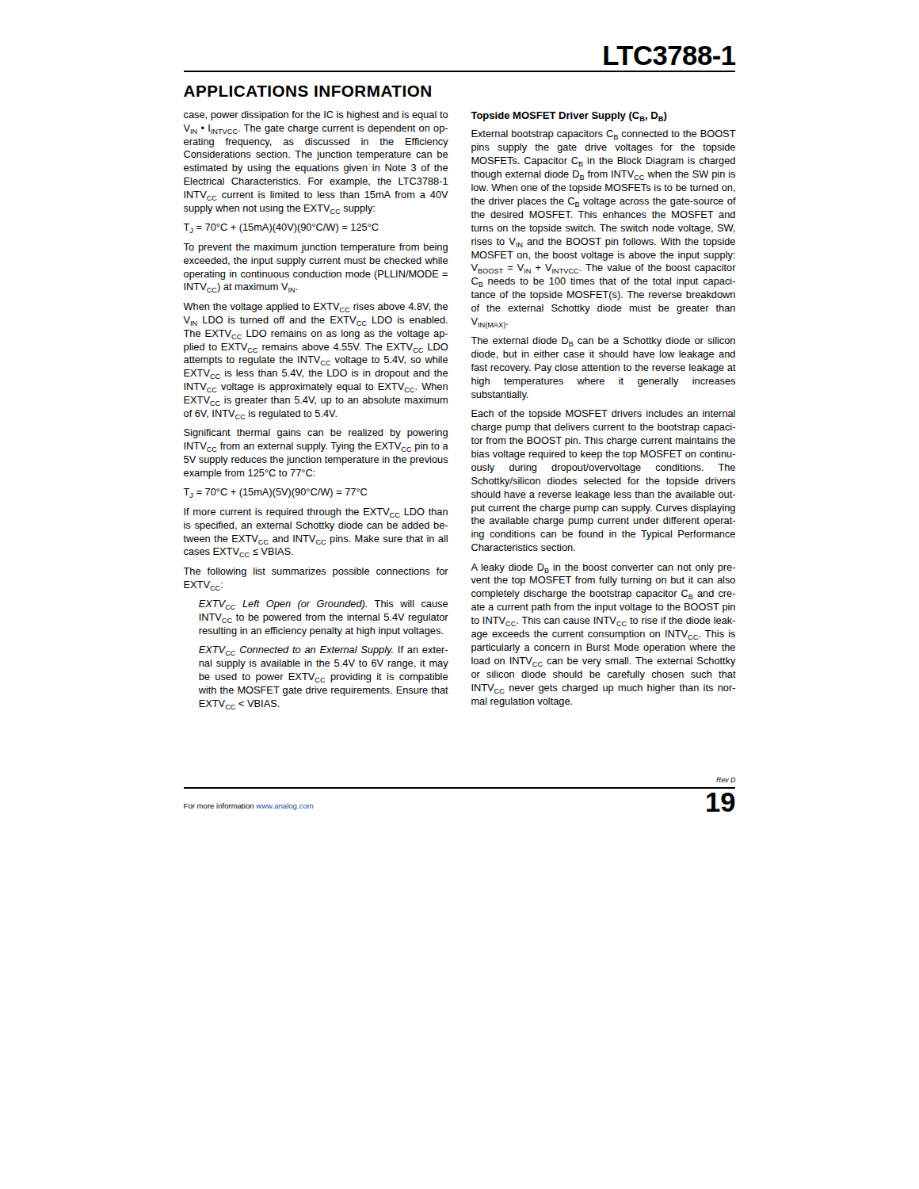LTC3788-1
Applications Information
case, power dissipation for the IC is highest and is equal to VIN • IINTVCC. The gate charge current is dependent on operating frequency, as discussed in the Efficiency Considerations section. The junction temperature can be estimated by using the equations given in Note 3 of the Electrical Characteristics. For example, the LTC3788-1 INTVCC current is limited to less than 15mA from a 40V supply when not using the EXTVCC supply:
TJ = 70°C + (15mA)(40V)(90°C/W) = 125°C
To prevent the maximum junction temperature from being exceeded, the input supply current must be checked while operating in continuous conduction mode (PLLIN/MODE = INTVCC) at maximum VIN.
When the voltage applied to EXTVCC rises above 4.8V, the VIN LDO is turned off and the EXTVCC LDO is enabled. The EXTVCC LDO remains on as long as the voltage applied to EXTVCC remains above 4.55V. The EXTVCC LDO attempts to regulate the INTVCC voltage to 5.4V, so while EXTVCC is less than 5.4V, the LDO is in dropout and the INTVCC voltage is approximately equal to EXTVCC. When EXTVCC is greater than 5.4V, up to an absolute maximum of 6V, INTVCC is regulated to 5.4V.
Significant thermal gains can be realized by powering INTVCC from an external supply. Tying the EXTVCC pin to a 5V supply reduces the junction temperature in the previous example from 125°C to 77°C:
TJ = 70°C + (15mA)(5V)(90°C/W) = 77°C
If more current is required through the EXTVCC LDO than is specified, an external Schottky diode can be added between the EXTVCC and INTVCC pins. Make sure that in all cases EXTVCC ≤ VBIAS.
The following list summarizes possible connections for EXTVCC:
EXTVCC Left Open (or Grounded). This will cause INTVCC to be powered from the internal 5.4V regulator resulting in an efficiency penalty at high input voltages.
EXTVCC Connected to an External Supply. If an external supply is available in the 5.4V to 6V range, it may be used to power EXTVCC providing it is compatible with the MOSFET gate drive requirements. Ensure that EXTVCC < VBIAS.
Topside MOSFET Driver Supply (CB, DB)
External bootstrap capacitors CB connected to the BOOST pins supply the gate drive voltages for the topside MOSFETs. Capacitor CB in the Block Diagram is charged though external diode DB from INTVCC when the SW pin is low. When one of the topside MOSFETs is to be turned on, the driver places the CB voltage across the gate-source of the desired MOSFET. This enhances the MOSFET and turns on the topside switch. The switch node voltage, SW, rises to VIN and the BOOST pin follows. With the topside MOSFET on, the boost voltage is above the input supply: VBOOST = VIN + VINTVCC. The value of the boost capacitor CB needs to be 100 times that of the total input capacitance of the topside MOSFET(s). The reverse breakdown of the external Schottky diode must be greater than VIN(MAX).
The external diode DB can be a Schottky diode or silicon diode, but in either case it should have low leakage and fast recovery. Pay close attention to the reverse leakage at high temperatures where it generally increases substantially.
Each of the topside MOSFET drivers includes an internal charge pump that delivers current to the bootstrap capacitor from the BOOST pin. This charge current maintains the bias voltage required to keep the top MOSFET on continuously during dropout/overvoltage conditions. The Schottky/silicon diodes selected for the topside drivers should have a reverse leakage less than the available output current the charge pump can supply. Curves displaying the available charge pump current under different operating conditions can be found in the Typical Performance Characteristics section.
A leaky diode DB in the boost converter can not only prevent the top MOSFET from fully turning on but it can also completely discharge the bootstrap capacitor CB and create a current path from the input voltage to the BOOST pin to INTVCC. This can cause INTVCC to rise if the diode leakage exceeds the current consumption on INTVCC. This is particularly a concern in Burst Mode operation where the load on INTVCC can be very small. The external Schottky or silicon diode should be carefully chosen such that INTVCC never gets charged up much higher than its normal regulation voltage.
Rev D
For more information www.analog.com
19